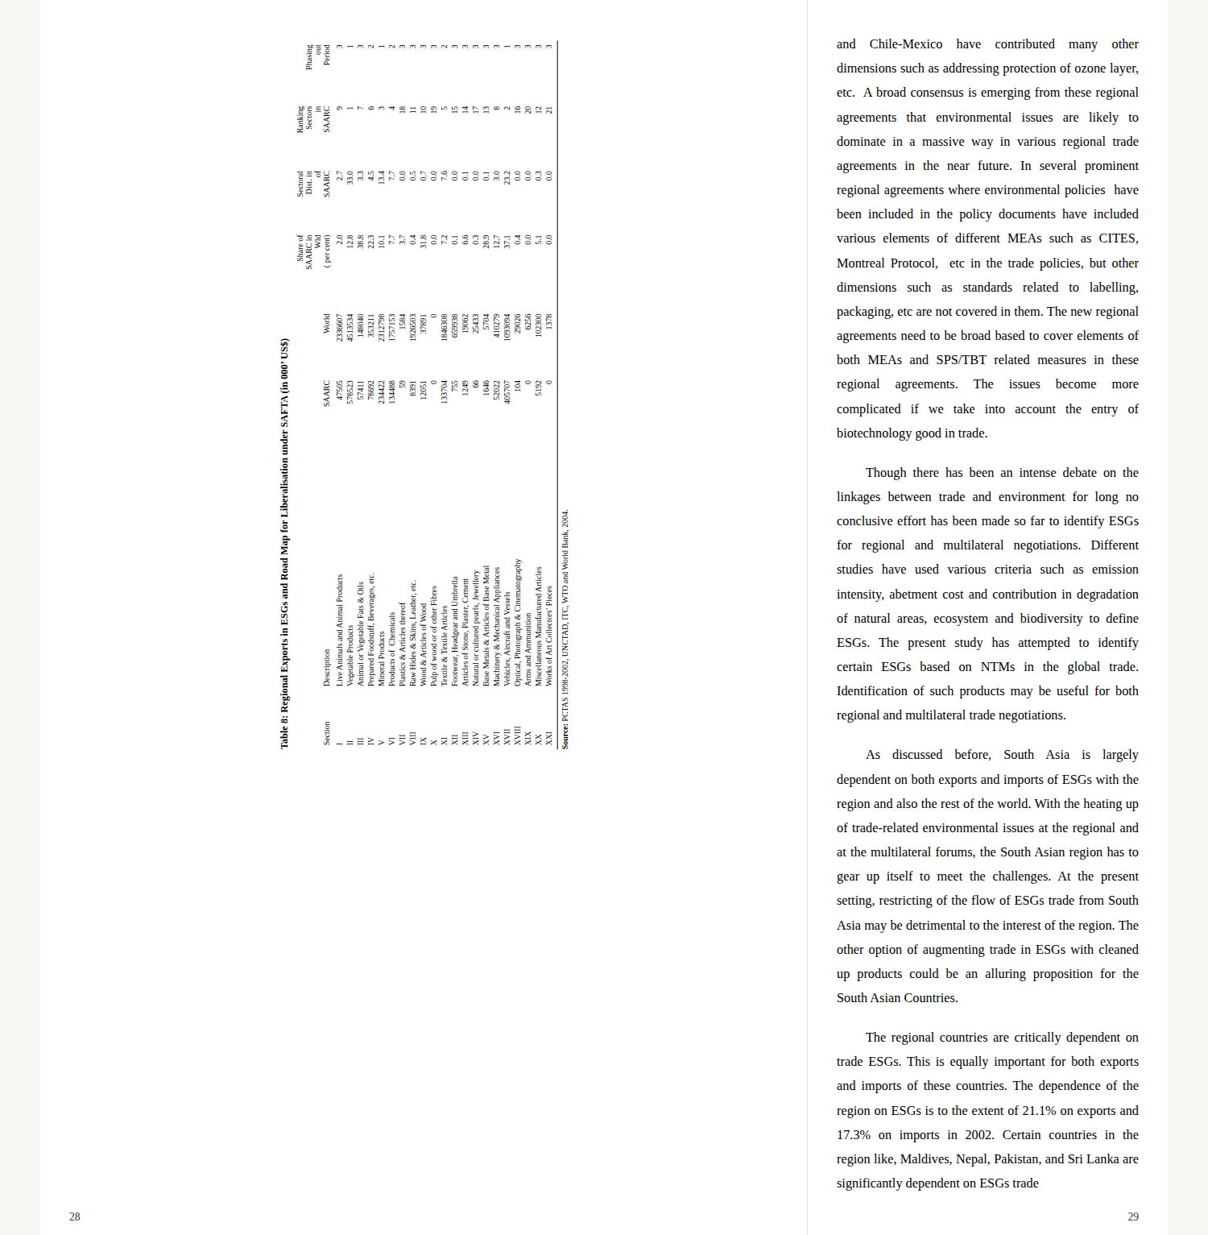Table 8: Regional Exports in ESGs and Road Map for Liberalisation under SAFTA (in 000’ US$)
| Section | Description | SAARC | World | Share of SAARC in Wld ( per cent) | Sectoral Dist. in of SAARC | Ranking Sectors in SAARC | Phasing out Period |
| --- | --- | --- | --- | --- | --- | --- | --- |
| I | Live Animals and Animal Products | 47505 | 2336607 | 2.0 | 2.7 | 9 | 3 |
| II | Vegetable Products | 578523 | 4513534 | 12.8 | 33.0 | 1 | 1 |
| III | Animal or Vegetable Fats & Oils | 57411 | 148040 | 38.8 | 3.3 | 7 | 3 |
| IV | Prepared Foodstuff, Beverages, etc. | 78692 | 353211 | 22.3 | 4.5 | 6 | 2 |
| V | Mineral Products | 234422 | 2312798 | 10.1 | 13.4 | 3 | 1 |
| VI | Products of Chemicals | 134488 | 1757153 | 7.7 | 7.7 | 4 | 2 |
| VII | Plastics & Articles thereof | 59 | 1584 | 3.7 | 0.0 | 18 | 3 |
| VIII | Raw Hides & Skins, Leather, etc. | 8391 | 1926503 | 0.4 | 0.5 | 11 | 3 |
| IX | Wood & Articles of Wood | 12051 | 37891 | 31.8 | 0.7 | 10 | 3 |
| X | Pulp of wood or of other Fibres | 0 | 0 | 0.0 | 0.0 | 19 | 3 |
| XI | Textile & Textile Articles | 133704 | 1846308 | 7.2 | 7.6 | 5 | 2 |
| XII | Footwear, Headgear and Umbrella | 755 | 659938 | 0.1 | 0.0 | 15 | 3 |
| XIII | Articles of Stone, Plaster, Cement | 1249 | 19062 | 6.6 | 0.1 | 14 | 3 |
| XIV | Natural or cultured pearls, Jewellery | 66 | 25433 | 0.3 | 0.0 | 17 | 3 |
| XV | Base Metals & Articles of Base Metal | 1646 | 5704 | 28.9 | 0.1 | 13 | 3 |
| XVI | Machinery & Mechanical Appliances | 52022 | 410279 | 12.7 | 3.0 | 8 | 3 |
| XVII | Vehicles, Aircraft and Vessels | 405707 | 1093094 | 37.1 | 23.2 | 2 | 1 |
| XVIII | Optical, Photograph & Cinematography | 104 | 29026 | 0.4 | 0.0 | 16 | 3 |
| XIX | Arms and Ammunition | 0 | 6256 | 0.0 | 0.0 | 20 | 3 |
| XX | Miscellaneous Manufactured Articles | 5192 | 102300 | 5.1 | 0.3 | 12 | 3 |
| XXI | Works of Art Collectors’ Pieces | 0 | 1378 | 0.0 | 0.0 | 21 | 3 |
Source: PCTAS 1998-2002, UNCTAD, ITC, WTO and World Bank, 2004.
28
and Chile-Mexico have contributed many other dimensions such as addressing protection of ozone layer, etc. A broad consensus is emerging from these regional agreements that environmental issues are likely to dominate in a massive way in various regional trade agreements in the near future. In several prominent regional agreements where environmental policies have been included in the policy documents have included various elements of different MEAs such as CITES, Montreal Protocol, etc in the trade policies, but other dimensions such as standards related to labelling, packaging, etc are not covered in them. The new regional agreements need to be broad based to cover elements of both MEAs and SPS/TBT related measures in these regional agreements. The issues become more complicated if we take into account the entry of biotechnology good in trade.
Though there has been an intense debate on the linkages between trade and environment for long no conclusive effort has been made so far to identify ESGs for regional and multilateral negotiations. Different studies have used various criteria such as emission intensity, abetment cost and contribution in degradation of natural areas, ecosystem and biodiversity to define ESGs. The present study has attempted to identify certain ESGs based on NTMs in the global trade. Identification of such products may be useful for both regional and multilateral trade negotiations.
As discussed before, South Asia is largely dependent on both exports and imports of ESGs with the region and also the rest of the world. With the heating up of trade-related environmental issues at the regional and at the multilateral forums, the South Asian region has to gear up itself to meet the challenges. At the present setting, restricting of the flow of ESGs trade from South Asia may be detrimental to the interest of the region. The other option of augmenting trade in ESGs with cleaned up products could be an alluring proposition for the South Asian Countries.
The regional countries are critically dependent on trade ESGs. This is equally important for both exports and imports of these countries. The dependence of the region on ESGs is to the extent of 21.1% on exports and 17.3% on imports in 2002. Certain countries in the region like, Maldives, Nepal, Pakistan, and Sri Lanka are significantly dependent on ESGs trade
29